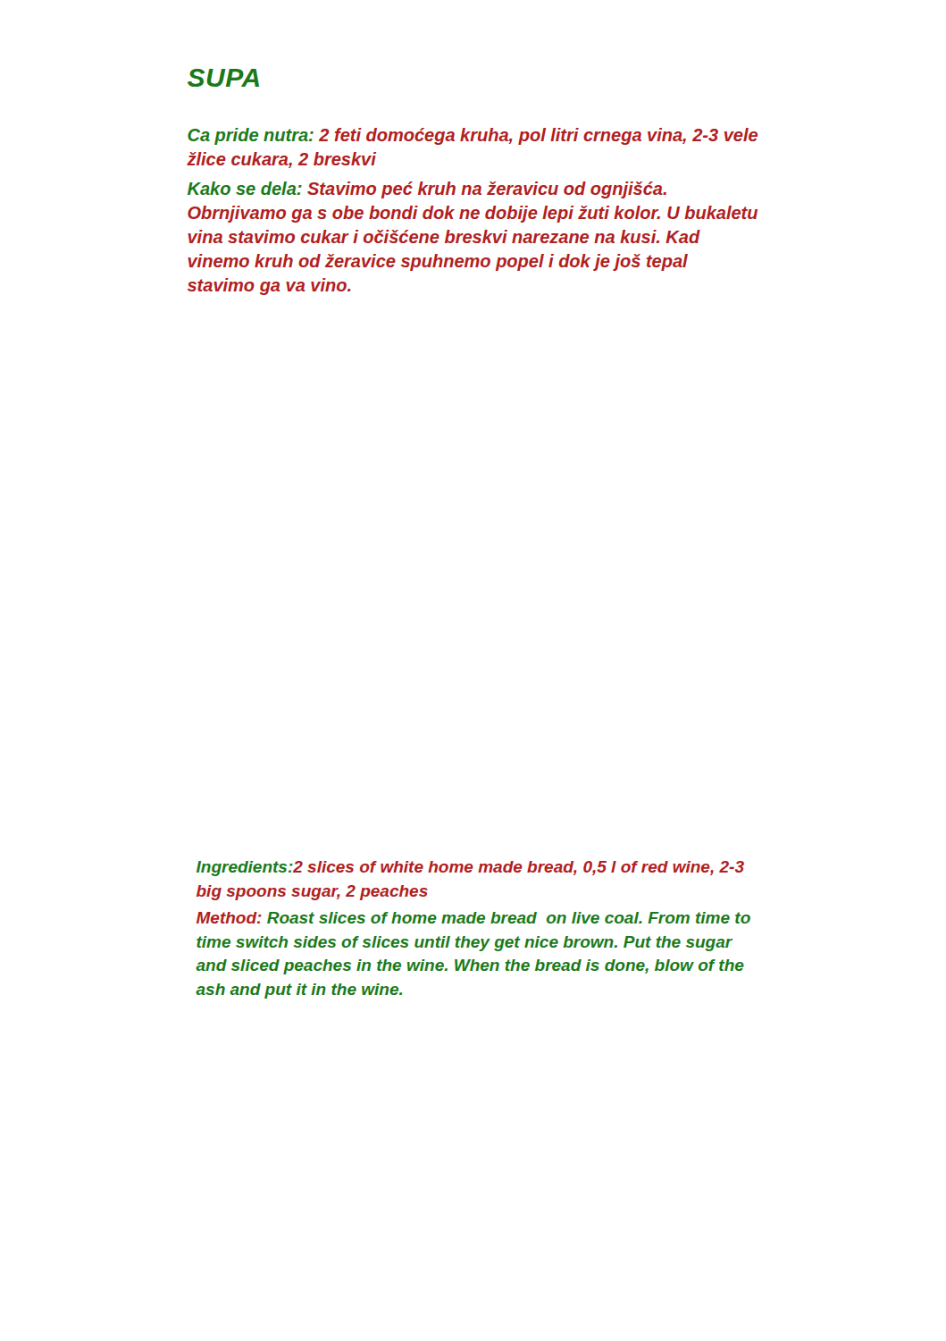SUPA
Ca pride nutra: 2 feti domoćega kruha, pol litri crnega vina, 2-3 vele žlice cukara, 2 breskvi
Kako se dela: Stavimo peć kruh na žeravicu od ognjišća. Obrnjivamo ga s obe bondi dok ne dobije lepi žuti kolor. U bukaletu vina stavimo cukar i očišćene breskvi narezane na kusi. Kad vinemo kruh od žeravice spuhnemo popel i dok je još tepal stavimo ga va vino.
Ingredients: 2 slices of white home made bread, 0,5 l of red wine, 2-3 big spoons sugar, 2 peaches
Method: Roast slices of home made bread on live coal. From time to time switch sides of slices until they get nice brown. Put the sugar and sliced peaches in the wine. When the bread is done, blow of the ash and put it in the wine.